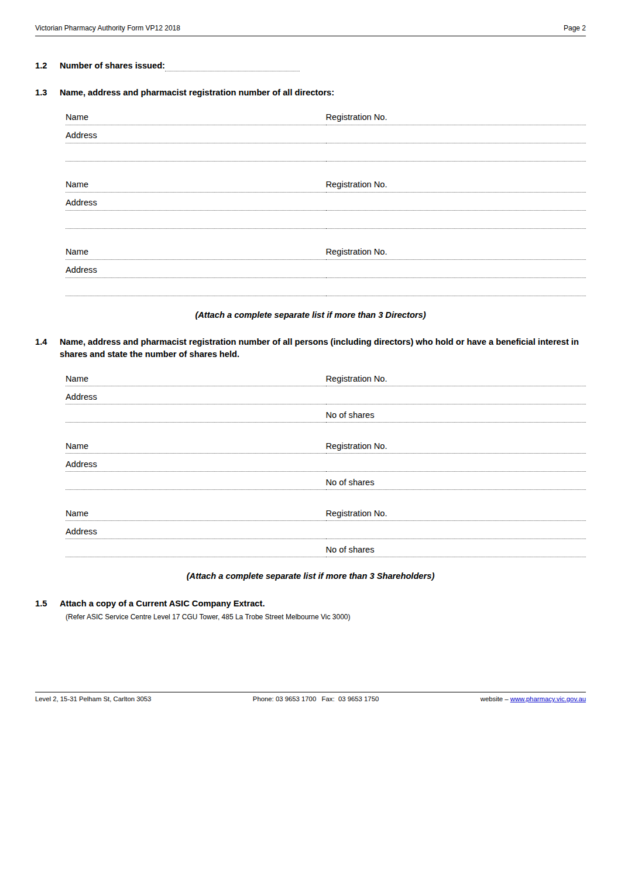Victorian Pharmacy Authority Form VP12 2018
Page 2
1.2 Number of shares issued:
1.3 Name, address and pharmacist registration number of all directors:
| Name | Registration No. |
| Address |
| Name | Registration No. |
| Address |
| Name | Registration No. |
| Address |
(Attach a complete separate list if more than 3 Directors)
1.4 Name, address and pharmacist registration number of all persons (including directors) who hold or have a beneficial interest in shares and state the number of shares held.
| Name | Registration No. |
| Address |
| | No of shares |
| Name | Registration No. |
| Address |
| | No of shares |
| Name | Registration No. |
| Address |
| | No of shares |
(Attach a complete separate list if more than 3 Shareholders)
1.5 Attach a copy of a Current ASIC Company Extract.
(Refer ASIC Service Centre Level 17 CGU Tower, 485 La Trobe Street Melbourne Vic 3000)
Level 2, 15-31 Pelham St, Carlton 3053
Phone: 03 9653 1700 Fax: 03 9653 1750
website – www.pharmacy.vic.gov.au